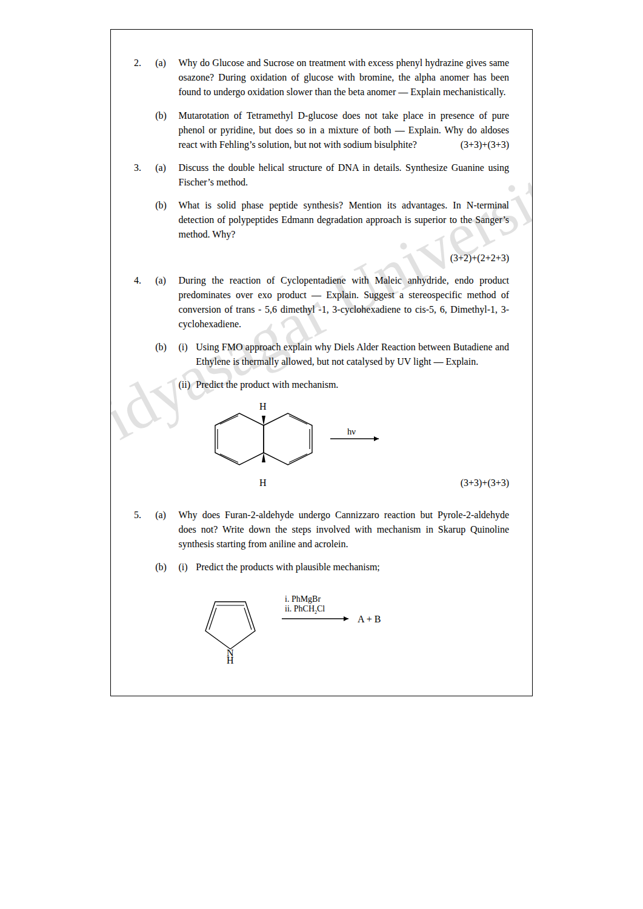Vidyasagar University
2.
(a)
Why do Glucose and Sucrose on treatment with excess phenyl hydrazine gives same osazone? During oxidation of glucose with bromine, the alpha anomer has been found to undergo oxidation slower than the beta anomer — Explain mechanistically.
(b)
Mutarotation of Tetramethyl D-glucose does not take place in presence of pure phenol or pyridine, but does so in a mixture of both — Explain. Why do aldoses react with Fehling’s solution, but not with sodium bisulphite? (3+3)+(3+3)
3.
(a)
Discuss the double helical structure of DNA in details. Synthesize Guanine using Fischer’s method.
(b)
What is solid phase peptide synthesis? Mention its advantages. In N-terminal detection of polypeptides Edmann degradation approach is superior to the Sanger’s method. Why?
(3+2)+(2+2+3)
4.
(a)
During the reaction of Cyclopentadiene with Maleic anhydride, endo product predominates over exo product — Explain. Suggest a stereospecific method of conversion of trans - 5,6 dimethyl -1, 3-cyclohexadiene to cis-5, 6, Dimethyl-1, 3-cyclohexadiene.
(b)
(i)
Using FMO approach explain why Diels Alder Reaction between Butadiene and Ethylene is thermally allowed, but not catalysed by UV light — Explain.
(ii)
Predict the product with mechanism.
H H hν
(3+3)+(3+3)
5.
(a)
Why does Furan-2-aldehyde undergo Cannizzaro reaction but Pyrole-2-aldehyde does not? Write down the steps involved with mechanism in Skarup Quinoline synthesis starting from aniline and acrolein.
(b)
(i)
Predict the products with plausible mechanism;
N H i. PhMgBr ii. PhCH2Cl A + B